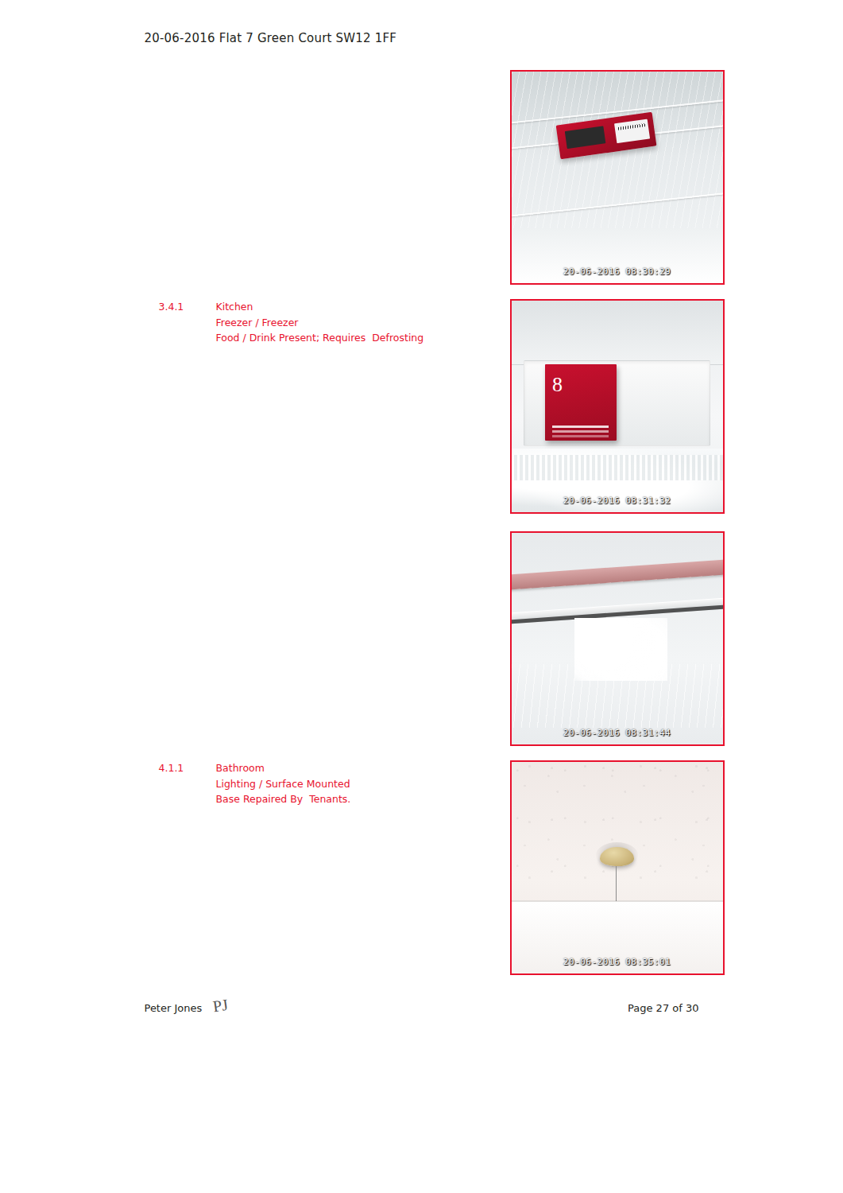20-06-2016 Flat 7 Green Court SW12 1FF
20-06-2016 08:30:29
3.4.1
Kitchen
Freezer / Freezer
Food / Drink Present; Requires Defrosting
8
20-06-2016 08:31:32
20-06-2016 08:31:44
4.1.1
Bathroom
Lighting / Surface Mounted
Base Repaired By Tenants.
20-06-2016 08:35:01
Peter Jones PJ
Page 27 of 30